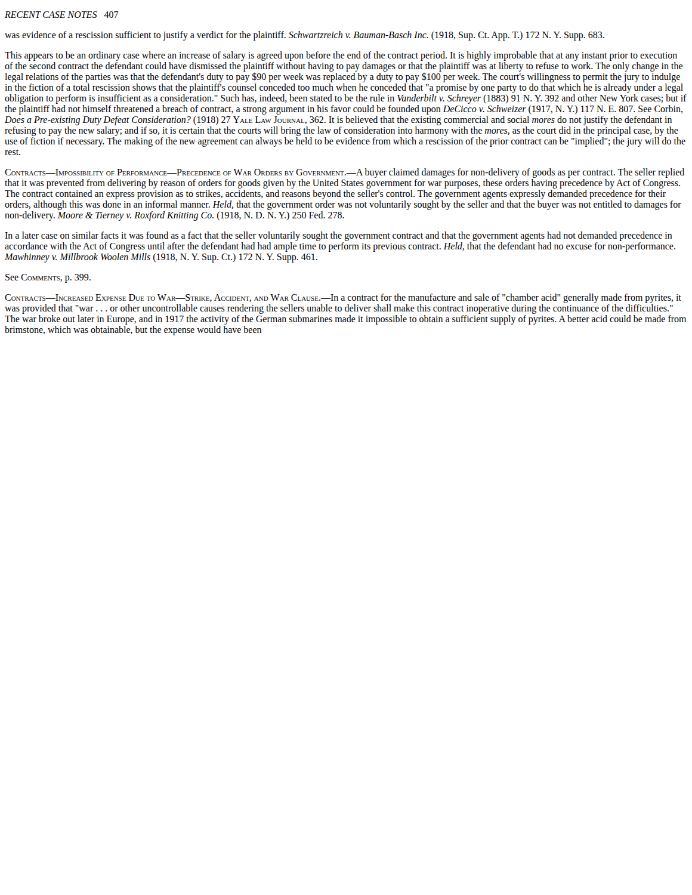RECENT CASE NOTES 407
was evidence of a rescission sufficient to justify a verdict for the plaintiff. Schwartzreich v. Bauman-Basch Inc. (1918, Sup. Ct. App. T.) 172 N. Y. Supp. 683.
This appears to be an ordinary case where an increase of salary is agreed upon before the end of the contract period. It is highly improbable that at any instant prior to execution of the second contract the defendant could have dismissed the plaintiff without having to pay damages or that the plaintiff was at liberty to refuse to work. The only change in the legal relations of the parties was that the defendant's duty to pay $90 per week was replaced by a duty to pay $100 per week. The court's willingness to permit the jury to indulge in the fiction of a total rescission shows that the plaintiff's counsel conceded too much when he conceded that "a promise by one party to do that which he is already under a legal obligation to perform is insufficient as a consideration." Such has, indeed, been stated to be the rule in Vanderbilt v. Schreyer (1883) 91 N. Y. 392 and other New York cases; but if the plaintiff had not himself threatened a breach of contract, a strong argument in his favor could be founded upon DeCicco v. Schweizer (1917, N. Y.) 117 N. E. 807. See Corbin, Does a Pre-existing Duty Defeat Consideration? (1918) 27 Yale Law Journal, 362. It is believed that the existing commercial and social mores do not justify the defendant in refusing to pay the new salary; and if so, it is certain that the courts will bring the law of consideration into harmony with the mores, as the court did in the principal case, by the use of fiction if necessary. The making of the new agreement can always be held to be evidence from which a rescission of the prior contract can be "implied"; the jury will do the rest.
Contracts—Impossibility of Performance—Precedence of War Orders by Government.—A buyer claimed damages for non-delivery of goods as per contract. The seller replied that it was prevented from delivering by reason of orders for goods given by the United States government for war purposes, these orders having precedence by Act of Congress. The contract contained an express provision as to strikes, accidents, and reasons beyond the seller's control. The government agents expressly demanded precedence for their orders, although this was done in an informal manner. Held, that the government order was not voluntarily sought by the seller and that the buyer was not entitled to damages for non-delivery. Moore & Tierney v. Roxford Knitting Co. (1918, N. D. N. Y.) 250 Fed. 278.
In a later case on similar facts it was found as a fact that the seller voluntarily sought the government contract and that the government agents had not demanded precedence in accordance with the Act of Congress until after the defendant had had ample time to perform its previous contract. Held, that the defendant had no excuse for non-performance. Mawhinney v. Millbrook Woolen Mills (1918, N. Y. Sup. Ct.) 172 N. Y. Supp. 461.
See Comments, p. 399.
Contracts—Increased Expense Due to War—Strike, Accident, and War Clause.—In a contract for the manufacture and sale of "chamber acid" generally made from pyrites, it was provided that "war . . . or other uncontrollable causes rendering the sellers unable to deliver shall make this contract inoperative during the continuance of the difficulties." The war broke out later in Europe, and in 1917 the activity of the German submarines made it impossible to obtain a sufficient supply of pyrites. A better acid could be made from brimstone, which was obtainable, but the expense would have been